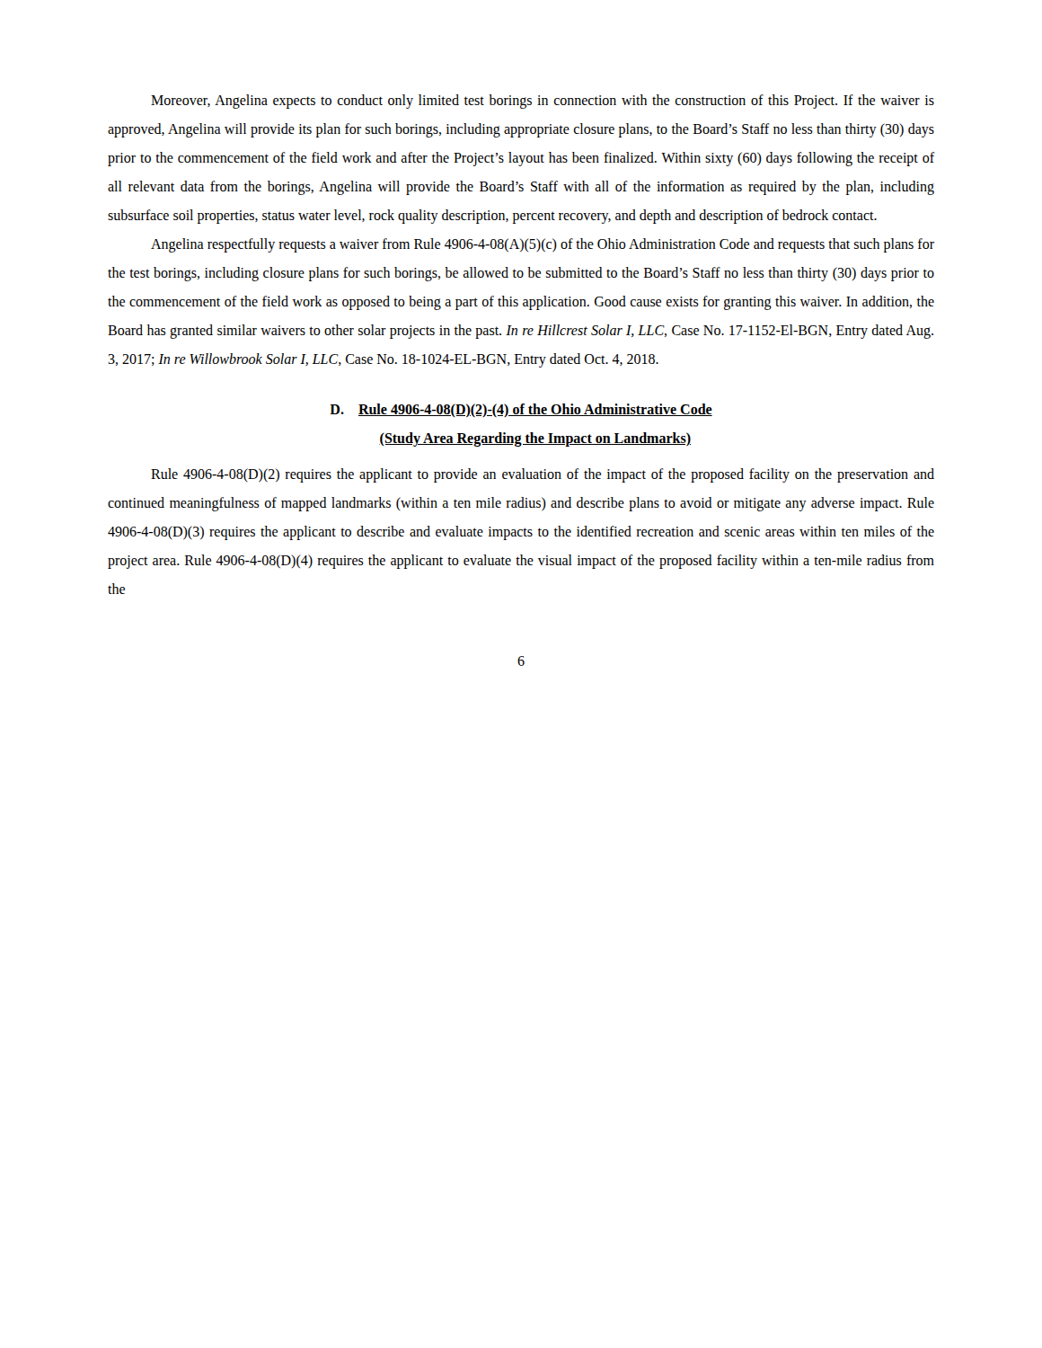Moreover, Angelina expects to conduct only limited test borings in connection with the construction of this Project. If the waiver is approved, Angelina will provide its plan for such borings, including appropriate closure plans, to the Board’s Staff no less than thirty (30) days prior to the commencement of the field work and after the Project’s layout has been finalized. Within sixty (60) days following the receipt of all relevant data from the borings, Angelina will provide the Board’s Staff with all of the information as required by the plan, including subsurface soil properties, status water level, rock quality description, percent recovery, and depth and description of bedrock contact.
Angelina respectfully requests a waiver from Rule 4906-4-08(A)(5)(c) of the Ohio Administration Code and requests that such plans for the test borings, including closure plans for such borings, be allowed to be submitted to the Board’s Staff no less than thirty (30) days prior to the commencement of the field work as opposed to being a part of this application. Good cause exists for granting this waiver. In addition, the Board has granted similar waivers to other solar projects in the past. In re Hillcrest Solar I, LLC, Case No. 17-1152-El-BGN, Entry dated Aug. 3, 2017; In re Willowbrook Solar I, LLC, Case No. 18-1024-EL-BGN, Entry dated Oct. 4, 2018.
D. Rule 4906-4-08(D)(2)-(4) of the Ohio Administrative Code
(Study Area Regarding the Impact on Landmarks)
Rule 4906-4-08(D)(2) requires the applicant to provide an evaluation of the impact of the proposed facility on the preservation and continued meaningfulness of mapped landmarks (within a ten mile radius) and describe plans to avoid or mitigate any adverse impact. Rule 4906-4-08(D)(3) requires the applicant to describe and evaluate impacts to the identified recreation and scenic areas within ten miles of the project area. Rule 4906-4-08(D)(4) requires the applicant to evaluate the visual impact of the proposed facility within a ten-mile radius from the
6